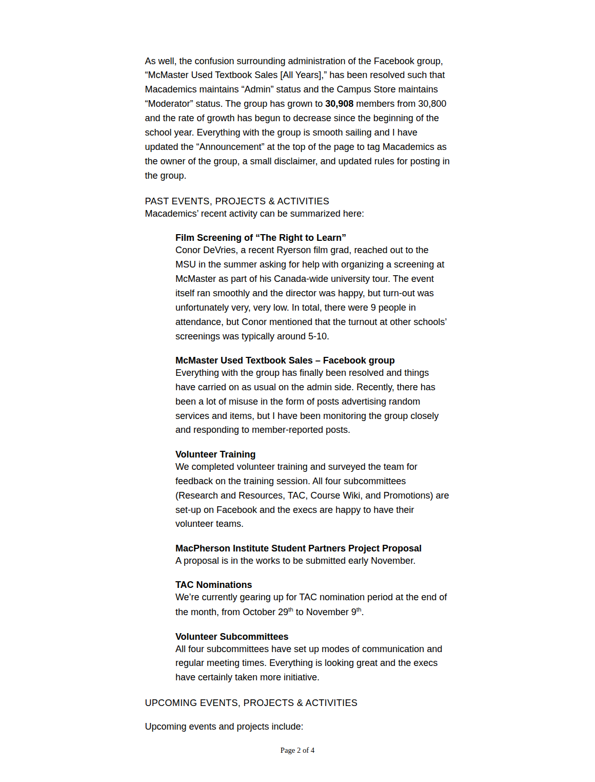As well, the confusion surrounding administration of the Facebook group, “McMaster Used Textbook Sales [All Years],” has been resolved such that Macademics maintains “Admin” status and the Campus Store maintains “Moderator” status. The group has grown to 30,908 members from 30,800 and the rate of growth has begun to decrease since the beginning of the school year. Everything with the group is smooth sailing and I have updated the “Announcement” at the top of the page to tag Macademics as the owner of the group, a small disclaimer, and updated rules for posting in the group.
PAST EVENTS, PROJECTS & ACTIVITIES
Macademics’ recent activity can be summarized here:
Film Screening of “The Right to Learn”
Conor DeVries, a recent Ryerson film grad, reached out to the MSU in the summer asking for help with organizing a screening at McMaster as part of his Canada-wide university tour. The event itself ran smoothly and the director was happy, but turn-out was unfortunately very, very low. In total, there were 9 people in attendance, but Conor mentioned that the turnout at other schools’ screenings was typically around 5-10.
McMaster Used Textbook Sales – Facebook group
Everything with the group has finally been resolved and things have carried on as usual on the admin side. Recently, there has been a lot of misuse in the form of posts advertising random services and items, but I have been monitoring the group closely and responding to member-reported posts.
Volunteer Training
We completed volunteer training and surveyed the team for feedback on the training session. All four subcommittees (Research and Resources, TAC, Course Wiki, and Promotions) are set-up on Facebook and the execs are happy to have their volunteer teams.
MacPherson Institute Student Partners Project Proposal
A proposal is in the works to be submitted early November.
TAC Nominations
We’re currently gearing up for TAC nomination period at the end of the month, from October 29th to November 9th.
Volunteer Subcommittees
All four subcommittees have set up modes of communication and regular meeting times. Everything is looking great and the execs have certainly taken more initiative.
UPCOMING EVENTS, PROJECTS & ACTIVITIES
Upcoming events and projects include:
Page 2 of 4